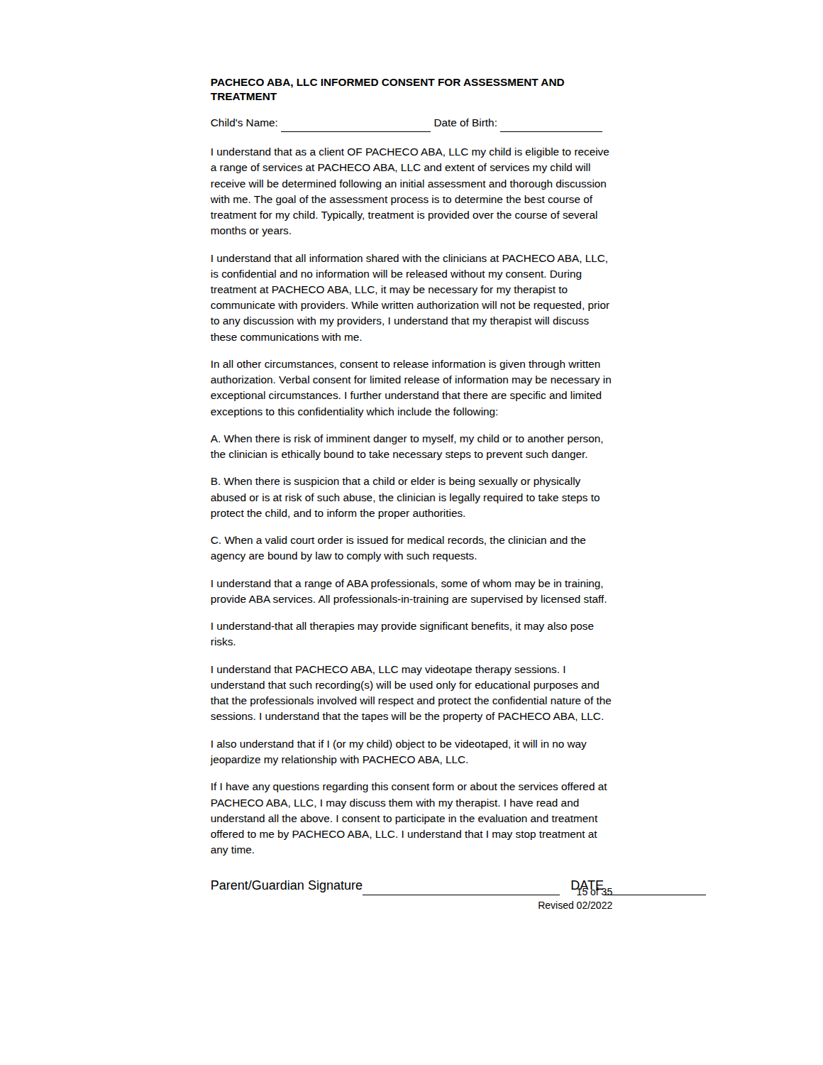PACHECO ABA, LLC INFORMED CONSENT FOR ASSESSMENT AND TREATMENT
Child's Name: Date of Birth:
I understand that as a client OF PACHECO ABA, LLC my child is eligible to receive a range of services at PACHECO ABA, LLC and extent of services my child will receive will be determined following an initial assessment and thorough discussion with me. The goal of the assessment process is to determine the best course of treatment for my child. Typically, treatment is provided over the course of several months or years.
I understand that all information shared with the clinicians at PACHECO ABA, LLC, is confidential and no information will be released without my consent. During treatment at PACHECO ABA, LLC, it may be necessary for my therapist to communicate with providers. While written authorization will not be requested, prior to any discussion with my providers, I understand that my therapist will discuss these communications with me.
In all other circumstances, consent to release information is given through written authorization. Verbal consent for limited release of information may be necessary in exceptional circumstances. I further understand that there are specific and limited exceptions to this confidentiality which include the following:
A. When there is risk of imminent danger to myself, my child or to another person, the clinician is ethically bound to take necessary steps to prevent such danger.
B. When there is suspicion that a child or elder is being sexually or physically abused or is at risk of such abuse, the clinician is legally required to take steps to protect the child, and to inform the proper authorities.
C. When a valid court order is issued for medical records, the clinician and the agency are bound by law to comply with such requests.
I understand that a range of ABA professionals, some of whom may be in training, provide ABA services. All professionals-in-training are supervised by licensed staff.
I understand-that all therapies may provide significant benefits, it may also pose risks.
I understand that PACHECO ABA, LLC may videotape therapy sessions. I understand that such recording(s) will be used only for educational purposes and that the professionals involved will respect and protect the confidential nature of the sessions. I understand that the tapes will be the property of PACHECO ABA, LLC.
I also understand that if I (or my child) object to be videotaped, it will in no way jeopardize my relationship with PACHECO ABA, LLC.
If I have any questions regarding this consent form or about the services offered at PACHECO ABA, LLC, I may discuss them with my therapist. I have read and understand all the above. I consent to participate in the evaluation and treatment offered to me by PACHECO ABA, LLC. I understand that I may stop treatment at any time.
Parent/Guardian Signature DATE
15 of 35
Revised 02/2022